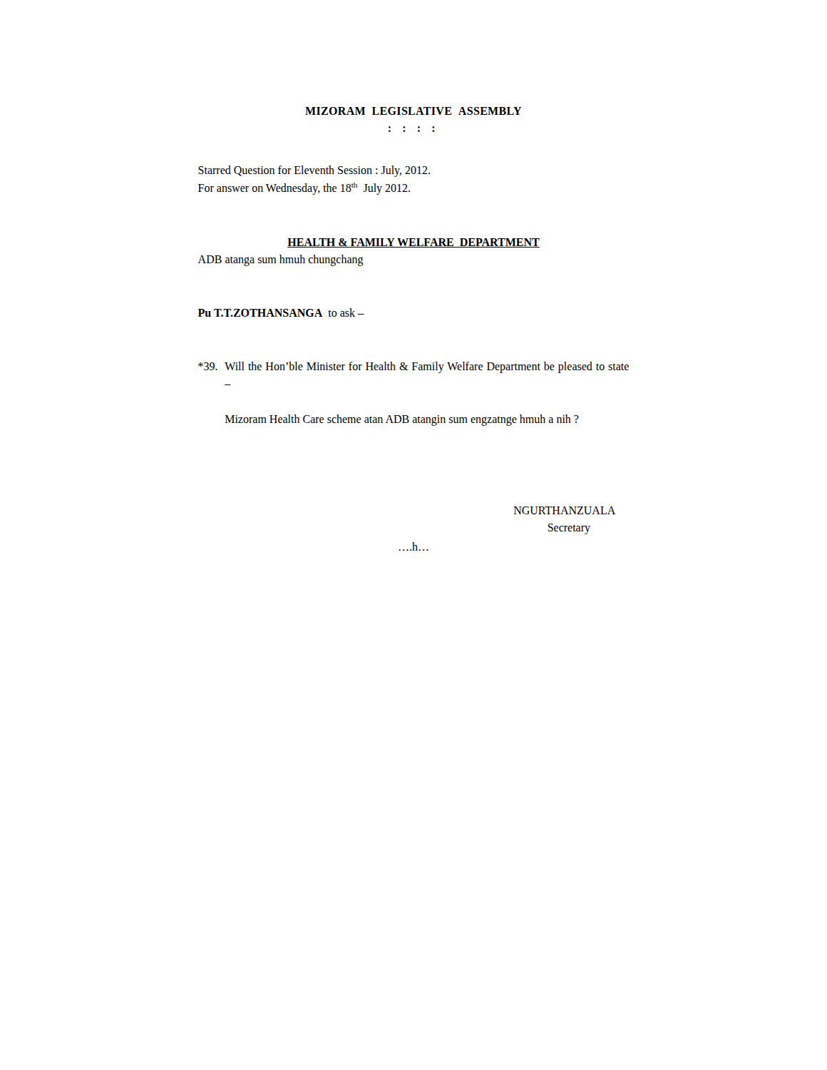MIZORAM LEGISLATIVE ASSEMBLY
: : : :
Starred Question for Eleventh Session : July, 2012.
For answer on Wednesday, the 18th July 2012.
HEALTH & FAMILY WELFARE DEPARTMENT
ADB atanga sum hmuh chungchang
Pu T.T.ZOTHANSANGA to ask –
*39.
Will the Hon’ble Minister for Health & Family Welfare Department be pleased to state –
Mizoram Health Care scheme atan ADB atangin sum engzatnge hmuh a nih ?
NGURTHANZUALA
Secretary
….h…